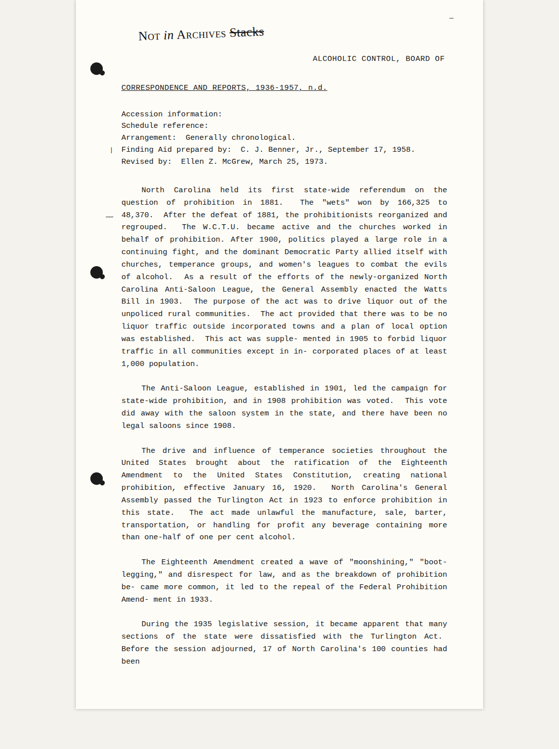—
|
Not in Archives Stacks
ALCOHOLIC CONTROL, BOARD OF
CORRESPONDENCE AND REPORTS, 1936-1957, n.d.
Accession information:
Schedule reference:
Arrangement: Generally chronological.
Finding Aid prepared by: C. J. Benner, Jr., September 17, 1958.
Revised by: Ellen Z. McGrew, March 25, 1973.
North Carolina held its first state-wide referendum on the question of prohibition in 1881. The "wets" won by 166,325 to 48,370. After the defeat of 1881, the prohibitionists reorganized and regrouped. The W.C.T.U. became active and the churches worked in behalf of prohibition. After 1900, politics played a large role in a continuing fight, and the dominant Democratic Party allied itself with churches, temperance groups, and women's leagues to combat the evils of alcohol. As a result of the efforts of the newly-organized North Carolina Anti-Saloon League, the General Assembly enacted the Watts Bill in 1903. The purpose of the act was to drive liquor out of the unpoliced rural communities. The act provided that there was to be no liquor traffic outside incorporated towns and a plan of local option was established. This act was supple- mented in 1905 to forbid liquor traffic in all communities except in in- corporated places of at least 1,000 population.
The Anti-Saloon League, established in 1901, led the campaign for state-wide prohibition, and in 1908 prohibition was voted. This vote did away with the saloon system in the state, and there have been no legal saloons since 1908.
The drive and influence of temperance societies throughout the United States brought about the ratification of the Eighteenth Amendment to the United States Constitution, creating national prohibition, effective January 16, 1920. North Carolina's General Assembly passed the Turlington Act in 1923 to enforce prohibition in this state. The act made unlawful the manufacture, sale, barter, transportation, or handling for profit any beverage containing more than one-half of one per cent alcohol.
The Eighteenth Amendment created a wave of "moonshining," "boot- legging," and disrespect for law, and as the breakdown of prohibition be- came more common, it led to the repeal of the Federal Prohibition Amend- ment in 1933.
During the 1935 legislative session, it became apparent that many sections of the state were dissatisfied with the Turlington Act. Before the session adjourned, 17 of North Carolina's 100 counties had been